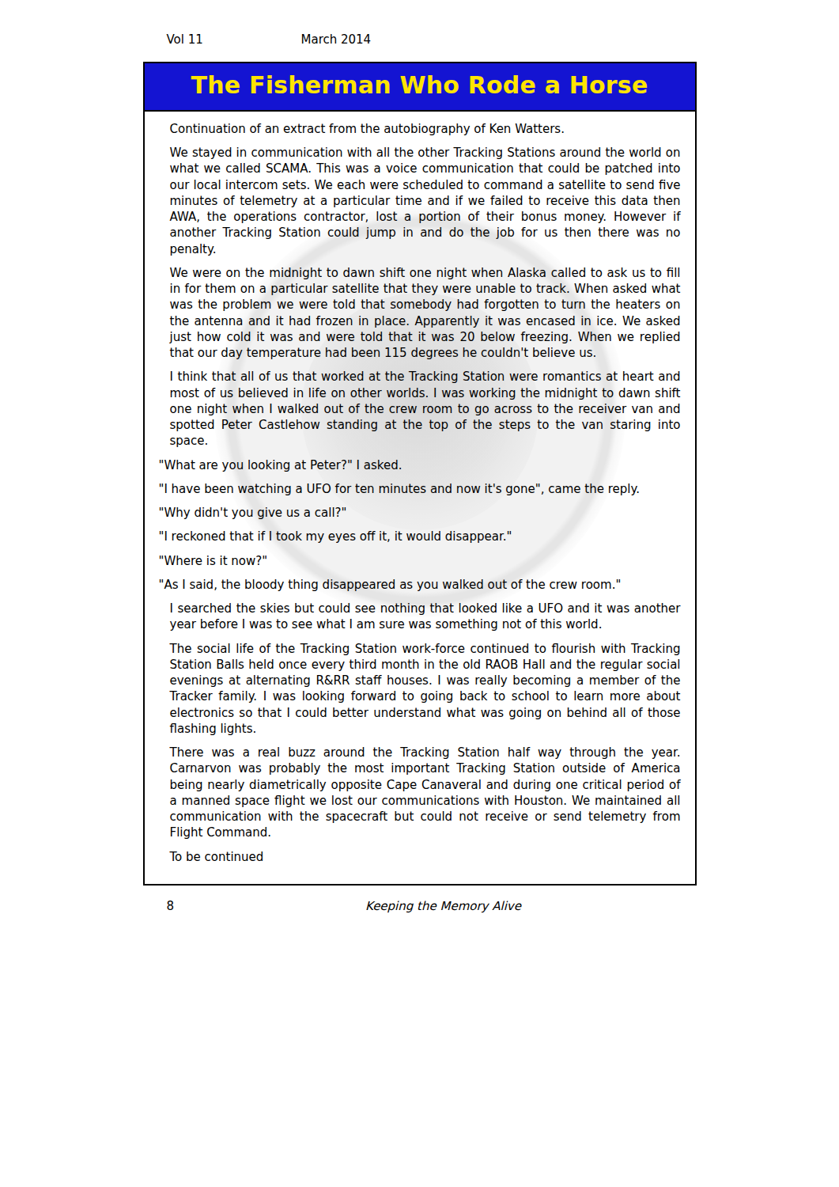Vol 11
March 2014
The Fisherman Who Rode a Horse
Continuation of an extract from the autobiography of Ken Watters.
We stayed in communication with all the other Tracking Stations around the world on what we called SCAMA. This was a voice communication that could be patched into our local intercom sets. We each were scheduled to command a satellite to send five minutes of telemetry at a particular time and if we failed to receive this data then AWA, the operations contractor, lost a portion of their bonus money. However if another Tracking Station could jump in and do the job for us then there was no penalty.
We were on the midnight to dawn shift one night when Alaska called to ask us to fill in for them on a particular satellite that they were unable to track. When asked what was the problem we were told that somebody had forgotten to turn the heaters on the antenna and it had frozen in place. Apparently it was encased in ice. We asked just how cold it was and were told that it was 20 below freezing. When we replied that our day temperature had been 115 degrees he couldn't believe us.
I think that all of us that worked at the Tracking Station were romantics at heart and most of us believed in life on other worlds. I was working the midnight to dawn shift one night when I walked out of the crew room to go across to the receiver van and spotted Peter Castlehow standing at the top of the steps to the van staring into space.
"What are you looking at Peter?" I asked.
"I have been watching a UFO for ten minutes and now it's gone", came the reply.
"Why didn't you give us a call?"
"I reckoned that if I took my eyes off it, it would disappear."
"Where is it now?"
"As I said, the bloody thing disappeared as you walked out of the crew room."
I searched the skies but could see nothing that looked like a UFO and it was another year before I was to see what I am sure was something not of this world.
The social life of the Tracking Station work-force continued to flourish with Tracking Station Balls held once every third month in the old RAOB Hall and the regular social evenings at alternating R&RR staff houses. I was really becoming a member of the Tracker family. I was looking forward to going back to school to learn more about electronics so that I could better understand what was going on behind all of those flashing lights.
There was a real buzz around the Tracking Station half way through the year. Carnarvon was probably the most important Tracking Station outside of America being nearly diametrically opposite Cape Canaveral and during one critical period of a manned space flight we lost our communications with Houston. We maintained all communication with the spacecraft but could not receive or send telemetry from Flight Command.
To be continued
8
Keeping the Memory Alive